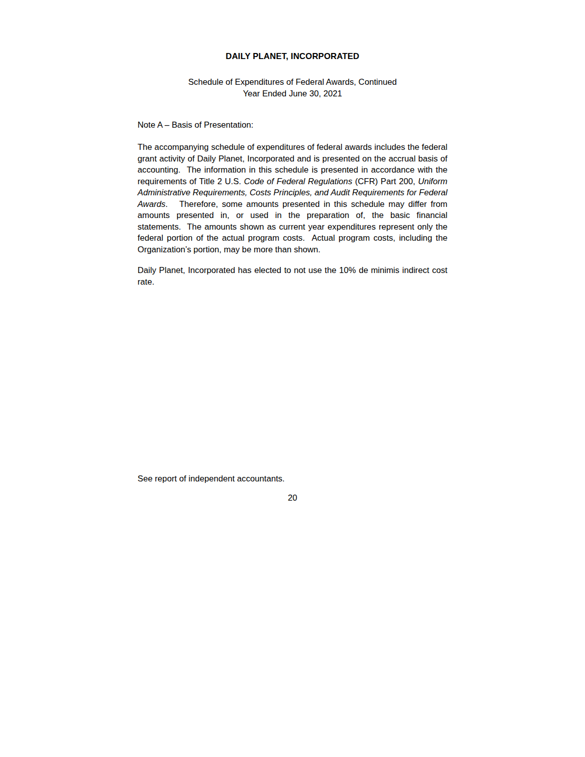DAILY PLANET, INCORPORATED
Schedule of Expenditures of Federal Awards, Continued
Year Ended June 30, 2021
Note A – Basis of Presentation:
The accompanying schedule of expenditures of federal awards includes the federal grant activity of Daily Planet, Incorporated and is presented on the accrual basis of accounting. The information in this schedule is presented in accordance with the requirements of Title 2 U.S. Code of Federal Regulations (CFR) Part 200, Uniform Administrative Requirements, Costs Principles, and Audit Requirements for Federal Awards. Therefore, some amounts presented in this schedule may differ from amounts presented in, or used in the preparation of, the basic financial statements. The amounts shown as current year expenditures represent only the federal portion of the actual program costs. Actual program costs, including the Organization’s portion, may be more than shown.
Daily Planet, Incorporated has elected to not use the 10% de minimis indirect cost rate.
See report of independent accountants.
20